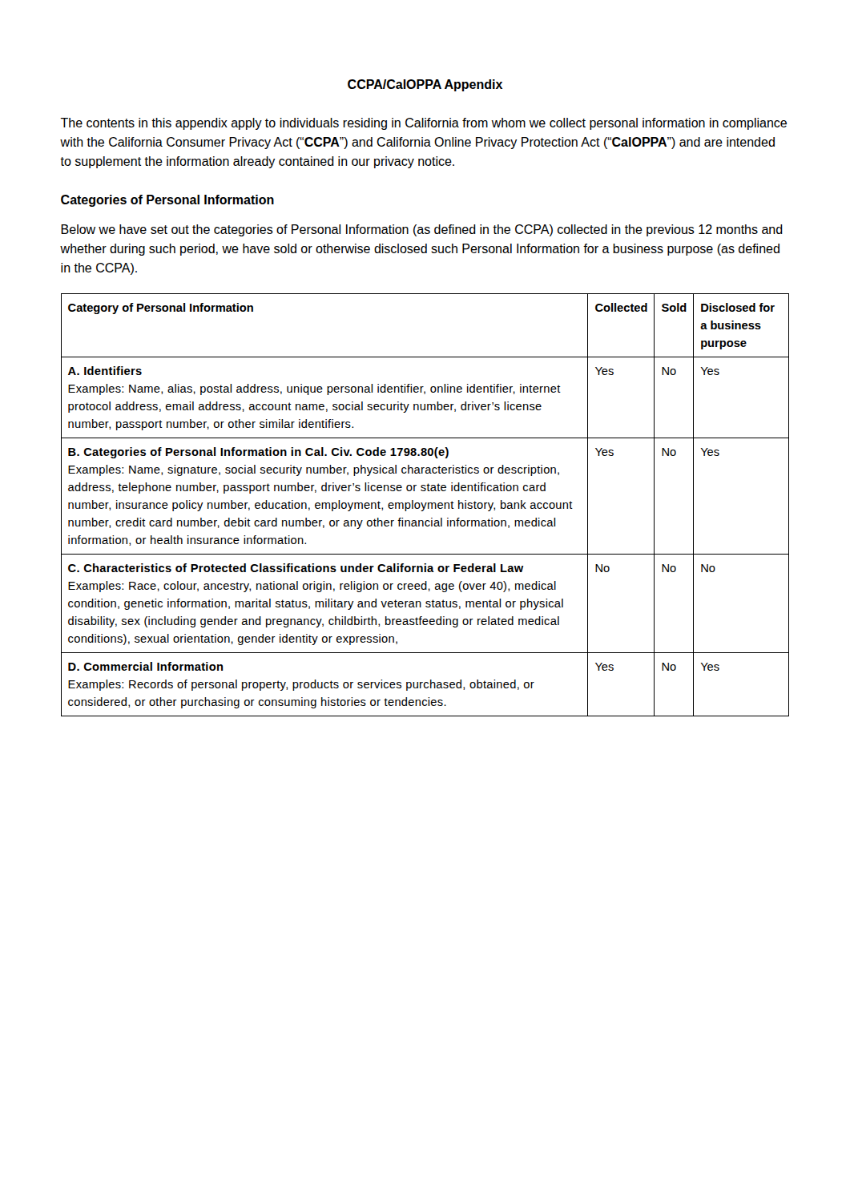CCPA/CalOPPA Appendix
The contents in this appendix apply to individuals residing in California from whom we collect personal information in compliance with the California Consumer Privacy Act (“CCPA”) and California Online Privacy Protection Act (“CalOPPA”) and are intended to supplement the information already contained in our privacy notice.
Categories of Personal Information
Below we have set out the categories of Personal Information (as defined in the CCPA) collected in the previous 12 months and whether during such period, we have sold or otherwise disclosed such Personal Information for a business purpose (as defined in the CCPA).
| Category of Personal Information | Collected | Sold | Disclosed for a business purpose |
| --- | --- | --- | --- |
| A. Identifiers Examples: Name, alias, postal address, unique personal identifier, online identifier, internet protocol address, email address, account name, social security number, driver’s license number, passport number, or other similar identifiers. | Yes | No | Yes |
| B. Categories of Personal Information in Cal. Civ. Code 1798.80(e) Examples: Name, signature, social security number, physical characteristics or description, address, telephone number, passport number, driver’s license or state identification card number, insurance policy number, education, employment, employment history, bank account number, credit card number, debit card number, or any other financial information, medical information, or health insurance information. | Yes | No | Yes |
| C. Characteristics of Protected Classifications under California or Federal Law Examples: Race, colour, ancestry, national origin, religion or creed, age (over 40), medical condition, genetic information, marital status, military and veteran status, mental or physical disability, sex (including gender and pregnancy, childbirth, breastfeeding or related medical conditions), sexual orientation, gender identity or expression, | No | No | No |
| D. Commercial Information Examples: Records of personal property, products or services purchased, obtained, or considered, or other purchasing or consuming histories or tendencies. | Yes | No | Yes |